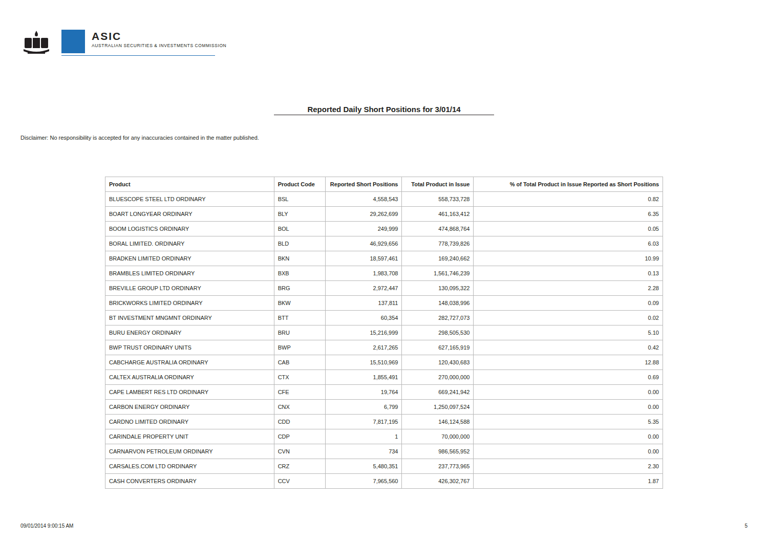ASIC
AUSTRALIAN SECURITIES & INVESTMENTS COMMISSION
Reported Daily Short Positions for 3/01/14
Disclaimer: No responsibility is accepted for any inaccuracies contained in the matter published.
| Product | Product Code | Reported Short Positions | Total Product in Issue | % of Total Product in Issue Reported as Short Positions |
| --- | --- | --- | --- | --- |
| BLUESCOPE STEEL LTD ORDINARY | BSL | 4,558,543 | 558,733,728 | 0.82 |
| BOART LONGYEAR ORDINARY | BLY | 29,262,699 | 461,163,412 | 6.35 |
| BOOM LOGISTICS ORDINARY | BOL | 249,999 | 474,868,764 | 0.05 |
| BORAL LIMITED. ORDINARY | BLD | 46,929,656 | 778,739,826 | 6.03 |
| BRADKEN LIMITED ORDINARY | BKN | 18,597,461 | 169,240,662 | 10.99 |
| BRAMBLES LIMITED ORDINARY | BXB | 1,983,708 | 1,561,746,239 | 0.13 |
| BREVILLE GROUP LTD ORDINARY | BRG | 2,972,447 | 130,095,322 | 2.28 |
| BRICKWORKS LIMITED ORDINARY | BKW | 137,811 | 148,038,996 | 0.09 |
| BT INVESTMENT MNGMNT ORDINARY | BTT | 60,354 | 282,727,073 | 0.02 |
| BURU ENERGY ORDINARY | BRU | 15,216,999 | 298,505,530 | 5.10 |
| BWP TRUST ORDINARY UNITS | BWP | 2,617,265 | 627,165,919 | 0.42 |
| CABCHARGE AUSTRALIA ORDINARY | CAB | 15,510,969 | 120,430,683 | 12.88 |
| CALTEX AUSTRALIA ORDINARY | CTX | 1,855,491 | 270,000,000 | 0.69 |
| CAPE LAMBERT RES LTD ORDINARY | CFE | 19,764 | 669,241,942 | 0.00 |
| CARBON ENERGY ORDINARY | CNX | 6,799 | 1,250,097,524 | 0.00 |
| CARDNO LIMITED ORDINARY | CDD | 7,817,195 | 146,124,588 | 5.35 |
| CARINDALE PROPERTY UNIT | CDP | 1 | 70,000,000 | 0.00 |
| CARNARVON PETROLEUM ORDINARY | CVN | 734 | 986,565,952 | 0.00 |
| CARSALES.COM LTD ORDINARY | CRZ | 5,480,351 | 237,773,965 | 2.30 |
| CASH CONVERTERS ORDINARY | CCV | 7,965,560 | 426,302,767 | 1.87 |
09/01/2014 9:00:15 AM 5